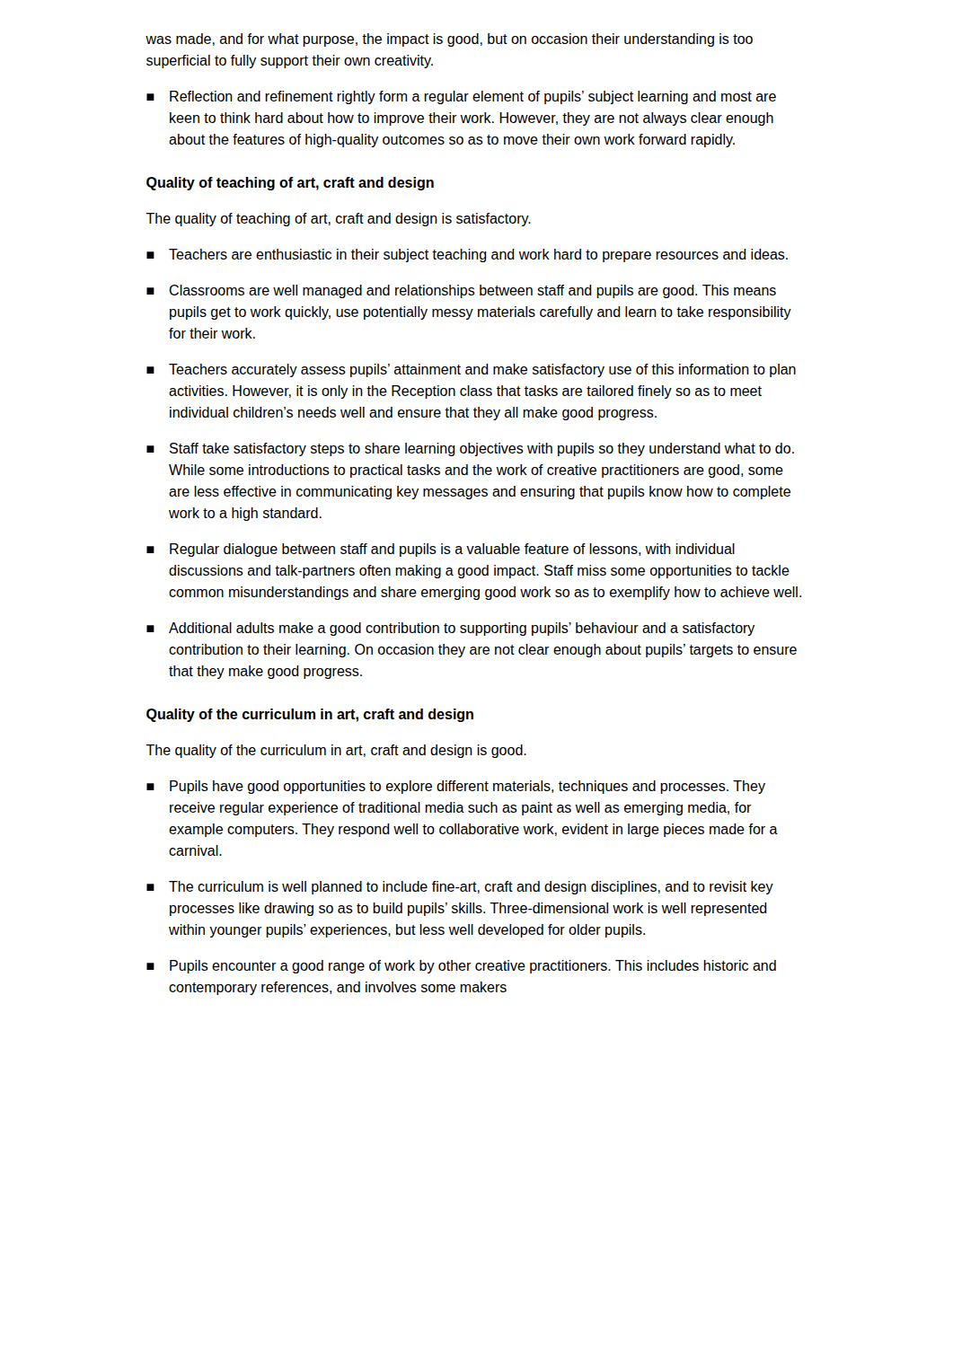was made, and for what purpose, the impact is good, but on occasion their understanding is too superficial to fully support their own creativity.
Reflection and refinement rightly form a regular element of pupils’ subject learning and most are keen to think hard about how to improve their work. However, they are not always clear enough about the features of high-quality outcomes so as to move their own work forward rapidly.
Quality of teaching of art, craft and design
The quality of teaching of art, craft and design is satisfactory.
Teachers are enthusiastic in their subject teaching and work hard to prepare resources and ideas.
Classrooms are well managed and relationships between staff and pupils are good. This means pupils get to work quickly, use potentially messy materials carefully and learn to take responsibility for their work.
Teachers accurately assess pupils’ attainment and make satisfactory use of this information to plan activities. However, it is only in the Reception class that tasks are tailored finely so as to meet individual children’s needs well and ensure that they all make good progress.
Staff take satisfactory steps to share learning objectives with pupils so they understand what to do. While some introductions to practical tasks and the work of creative practitioners are good, some are less effective in communicating key messages and ensuring that pupils know how to complete work to a high standard.
Regular dialogue between staff and pupils is a valuable feature of lessons, with individual discussions and talk-partners often making a good impact. Staff miss some opportunities to tackle common misunderstandings and share emerging good work so as to exemplify how to achieve well.
Additional adults make a good contribution to supporting pupils’ behaviour and a satisfactory contribution to their learning. On occasion they are not clear enough about pupils’ targets to ensure that they make good progress.
Quality of the curriculum in art, craft and design
The quality of the curriculum in art, craft and design is good.
Pupils have good opportunities to explore different materials, techniques and processes. They receive regular experience of traditional media such as paint as well as emerging media, for example computers. They respond well to collaborative work, evident in large pieces made for a carnival.
The curriculum is well planned to include fine-art, craft and design disciplines, and to revisit key processes like drawing so as to build pupils’ skills. Three-dimensional work is well represented within younger pupils’ experiences, but less well developed for older pupils.
Pupils encounter a good range of work by other creative practitioners. This includes historic and contemporary references, and involves some makers